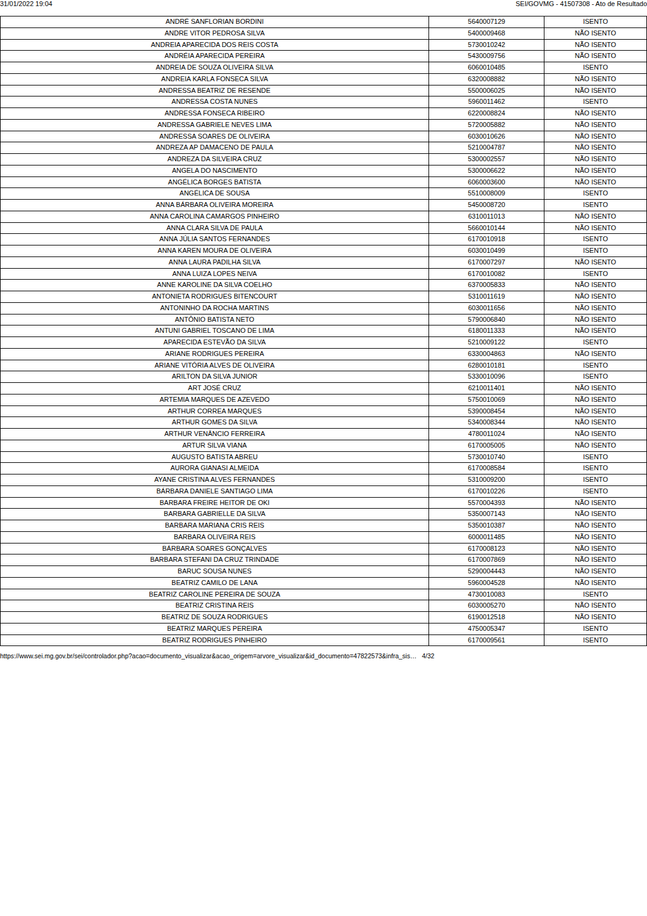31/01/2022 19:04 SEI/GOVMG - 41507308 - Ato de Resultado
| ANDRÉ SANFLORIAN BORDINI | 5640007129 | ISENTO |
| ANDRE VITOR PEDROSA SILVA | 5400009468 | NÃO ISENTO |
| ANDREIA APARECIDA DOS REIS COSTA | 5730010242 | NÃO ISENTO |
| ANDRÉIA APARECIDA PEREIRA | 5430009756 | NÃO ISENTO |
| ANDREIA DE SOUZA OLIVEIRA SILVA | 6060010485 | ISENTO |
| ANDREIA KARLA FONSECA SILVA | 6320008882 | NÃO ISENTO |
| ANDRESSA BEATRIZ DE RESENDE | 5500006025 | NÃO ISENTO |
| ANDRESSA COSTA NUNES | 5960011462 | ISENTO |
| ANDRESSA FONSECA RIBEIRO | 6220008824 | NÃO ISENTO |
| ANDRESSA GABRIELE NEVES LIMA | 5720005882 | NÃO ISENTO |
| ANDRESSA SOARES DE OLIVEIRA | 6030010626 | NÃO ISENTO |
| ANDREZA AP DAMACENO DE PAULA | 5210004787 | NÃO ISENTO |
| ANDREZA DA SILVEIRA CRUZ | 5300002557 | NÃO ISENTO |
| ANGELA DO NASCIMENTO | 5300006622 | NÃO ISENTO |
| ANGÉLICA BORGES BATISTA | 6060003600 | NÃO ISENTO |
| ANGÉLICA DE SOUSA | 5510008009 | ISENTO |
| ANNA BÁRBARA OLIVEIRA MOREIRA | 5450008720 | ISENTO |
| ANNA CAROLINA CAMARGOS PINHEIRO | 6310011013 | NÃO ISENTO |
| ANNA CLARA SILVA DE PAULA | 5660010144 | NÃO ISENTO |
| ANNA JÚLIA SANTOS FERNANDES | 6170010918 | ISENTO |
| ANNA KAREN MOURA DE OLIVEIRA | 6030010499 | ISENTO |
| ANNA LAURA PADILHA SILVA | 6170007297 | NÃO ISENTO |
| ANNA LUIZA LOPES NEIVA | 6170010082 | ISENTO |
| ANNE KAROLINE DA SILVA COELHO | 6370005833 | NÃO ISENTO |
| ANTONIETA RODRIGUES BITENCOURT | 5310011619 | NÃO ISENTO |
| ANTONINHO DA ROCHA MARTINS | 6030011656 | NÃO ISENTO |
| ANTÔNIO BATISTA NETO | 5790006840 | NÃO ISENTO |
| ANTUNI GABRIEL TOSCANO DE LIMA | 6180011333 | NÃO ISENTO |
| APARECIDA ESTEVÃO DA SILVA | 5210009122 | ISENTO |
| ARIANE RODRIGUES PEREIRA | 6330004863 | NÃO ISENTO |
| ARIANE VITÓRIA ALVES DE OLIVEIRA | 6280010181 | ISENTO |
| ARILTON DA SILVA JUNIOR | 5330010096 | ISENTO |
| ART JOSÉ CRUZ | 6210011401 | NÃO ISENTO |
| ARTEMIA MARQUES DE AZEVEDO | 5750010069 | NÃO ISENTO |
| ARTHUR CORREA MARQUES | 5390008454 | NÃO ISENTO |
| ARTHUR GOMES DA SILVA | 5340008344 | NÃO ISENTO |
| ARTHUR VENÂNCIO FERREIRA | 4780011024 | NÃO ISENTO |
| ARTUR SILVA VIANA | 6170005005 | NÃO ISENTO |
| AUGUSTO BATISTA ABREU | 5730010740 | ISENTO |
| AURORA GIANASI ALMEIDA | 6170008584 | ISENTO |
| AYANE CRISTINA ALVES FERNANDES | 5310009200 | ISENTO |
| BÁRBARA DANIELE SANTIAGO LIMA | 6170010226 | ISENTO |
| BARBARA FREIRE HEITOR DE OKI | 5570004393 | NÃO ISENTO |
| BARBARA GABRIELLE DA SILVA | 5350007143 | NÃO ISENTO |
| BARBARA MARIANA CRIS REIS | 5350010387 | NÃO ISENTO |
| BARBARA OLIVEIRA REIS | 6000011485 | NÃO ISENTO |
| BÁRBARA SOARES GONÇALVES | 6170008123 | NÃO ISENTO |
| BARBARA STEFANI DA CRUZ TRINDADE | 6170007869 | NÃO ISENTO |
| BARUC SOUSA NUNES | 5290004443 | NÃO ISENTO |
| BEATRIZ CAMILO DE LANA | 5960004528 | NÃO ISENTO |
| BEATRIZ CAROLINE PEREIRA DE SOUZA | 4730010083 | ISENTO |
| BEATRIZ CRISTINA REIS | 6030005270 | NÃO ISENTO |
| BEATRIZ DE SOUZA RODRIGUES | 6190012518 | NÃO ISENTO |
| BEATRIZ MARQUES PEREIRA | 4750005347 | ISENTO |
| BEATRIZ RODRIGUES PINHEIRO | 6170009561 | ISENTO |
https://www.sei.mg.gov.br/sei/controlador.php?acao=documento_visualizar&acao_origem=arvore_visualizar&id_documento=47822573&infra_sis… 4/32